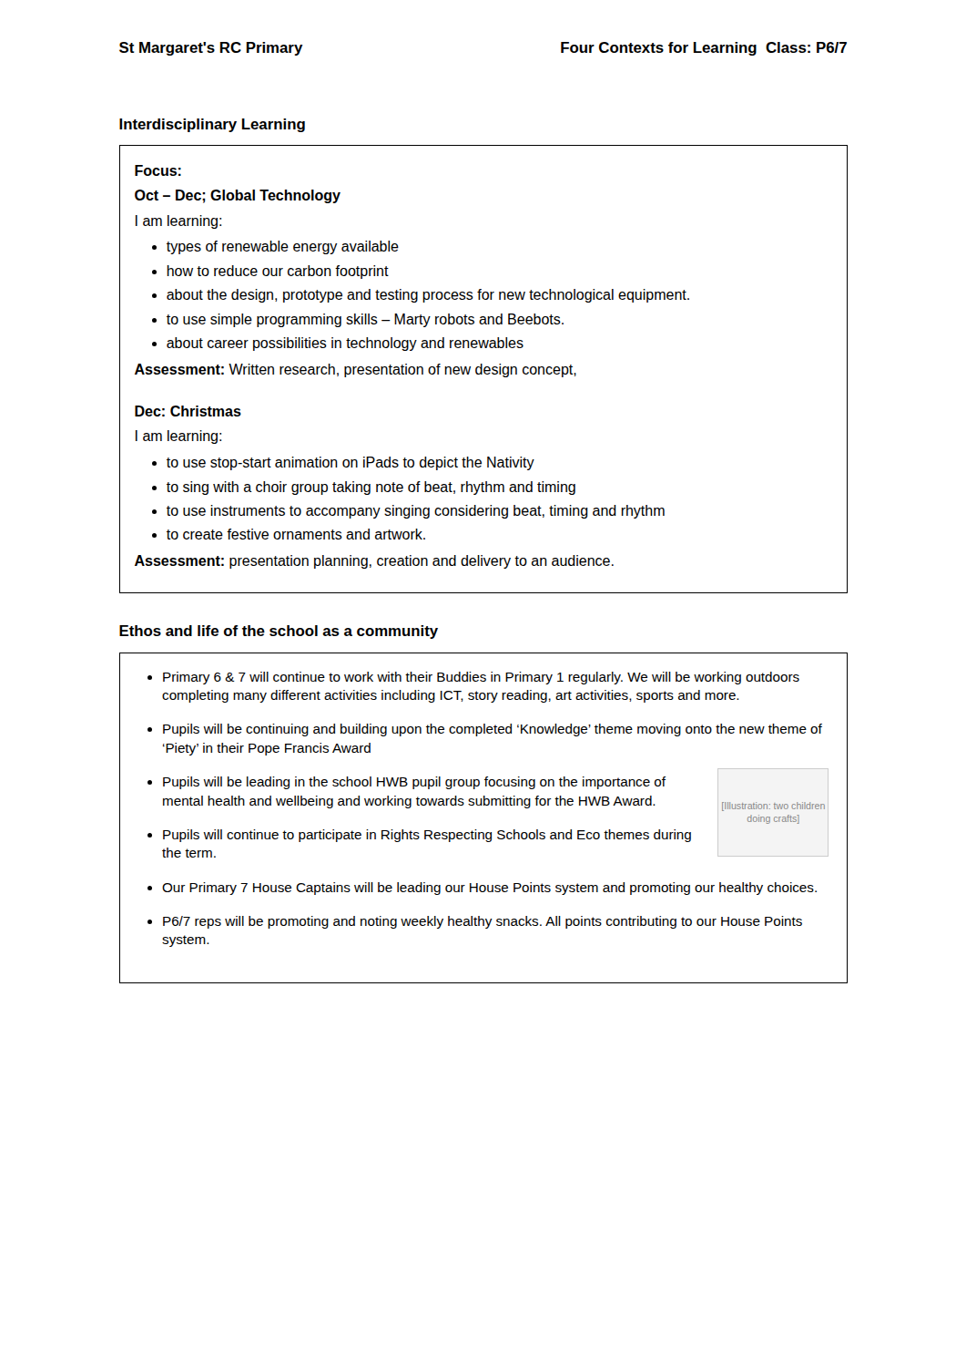St Margaret's RC Primary Four Contexts for Learning Class: P6/7
Interdisciplinary Learning
Focus:
Oct – Dec; Global Technology
I am learning:
types of renewable energy available
how to reduce our carbon footprint
about the design, prototype and testing process for new technological equipment.
to use simple programming skills – Marty robots and Beebots.
about career possibilities in technology and renewables
Assessment: Written research, presentation of new design concept,
Dec: Christmas
I am learning:
to use stop-start animation on iPads to depict the Nativity
to sing with a choir group taking note of beat, rhythm and timing
to use instruments to accompany singing considering beat, timing and rhythm
to create festive ornaments and artwork.
Assessment: presentation planning, creation and delivery to an audience.
Ethos and life of the school as a community
Primary 6 & 7 will continue to work with their Buddies in Primary 1 regularly. We will be working outdoors completing many different activities including ICT, story reading, art activities, sports and more.
Pupils will be continuing and building upon the completed ‘Knowledge’ theme moving onto the new theme of ‘Piety’ in their Pope Francis Award
[Illustration: two children doing crafts]
Pupils will be leading in the school HWB pupil group focusing on the importance of mental health and wellbeing and working towards submitting for the HWB Award.
Pupils will continue to participate in Rights Respecting Schools and Eco themes during the term.
Our Primary 7 House Captains will be leading our House Points system and promoting our healthy choices.
P6/7 reps will be promoting and noting weekly healthy snacks. All points contributing to our House Points system.